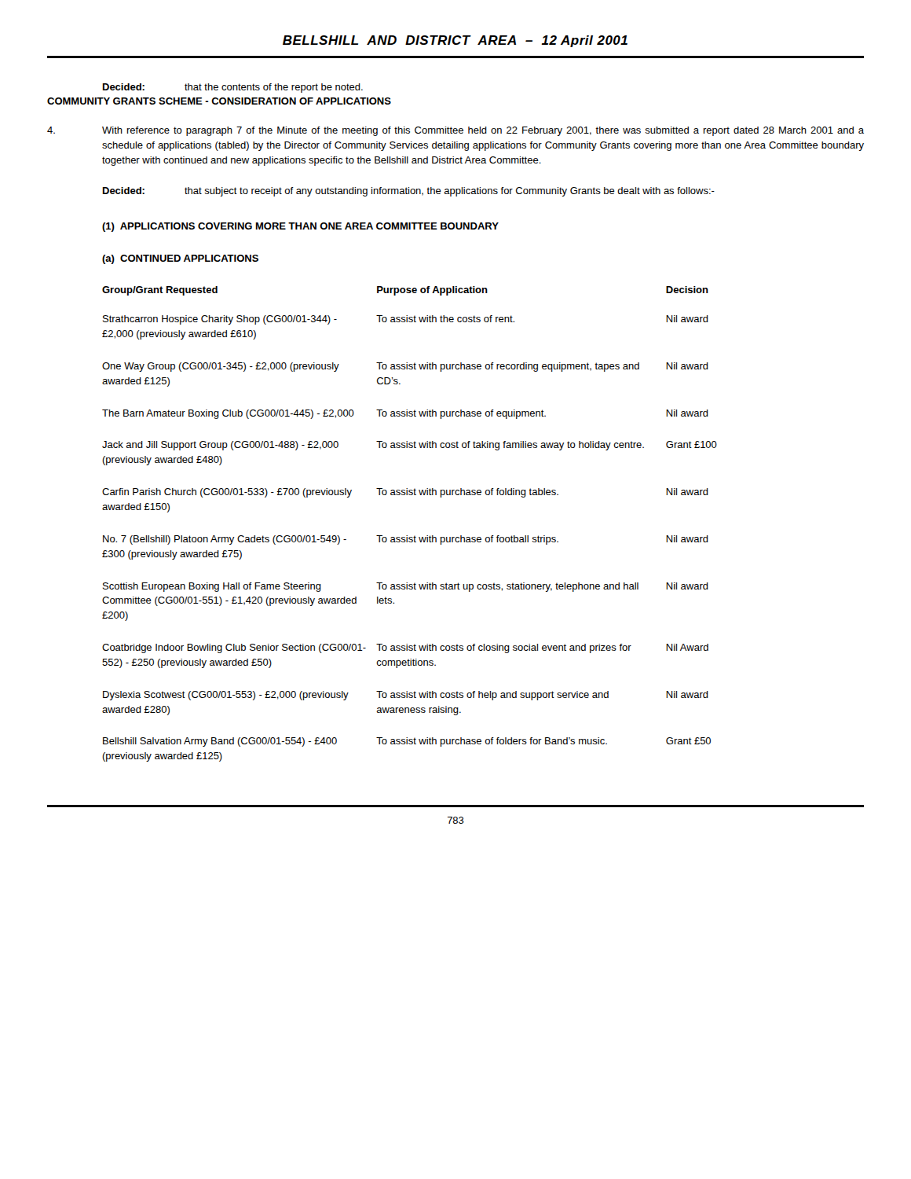BELLSHILL AND DISTRICT AREA – 12 April 2001
Decided: that the contents of the report be noted.
COMMUNITY GRANTS SCHEME - CONSIDERATION OF APPLICATIONS
4.
With reference to paragraph 7 of the Minute of the meeting of this Committee held on 22 February 2001, there was submitted a report dated 28 March 2001 and a schedule of applications (tabled) by the Director of Community Services detailing applications for Community Grants covering more than one Area Committee boundary together with continued and new applications specific to the Bellshill and District Area Committee.
Decided:
that subject to receipt of any outstanding information, the applications for Community Grants be dealt with as follows:-
(1) APPLICATIONS COVERING MORE THAN ONE AREA COMMITTEE BOUNDARY
(a) CONTINUED APPLICATIONS
| Group/Grant Requested | Purpose of Application | Decision |
| --- | --- | --- |
| Strathcarron Hospice Charity Shop (CG00/01-344) - £2,000 (previously awarded £610) | To assist with the costs of rent. | Nil award |
| One Way Group (CG00/01-345) - £2,000 (previously awarded £125) | To assist with purchase of recording equipment, tapes and CD’s. | Nil award |
| The Barn Amateur Boxing Club (CG00/01-445) - £2,000 | To assist with purchase of equipment. | Nil award |
| Jack and Jill Support Group (CG00/01-488) - £2,000 (previously awarded £480) | To assist with cost of taking families away to holiday centre. | Grant £100 |
| Carfin Parish Church (CG00/01-533) - £700 (previously awarded £150) | To assist with purchase of folding tables. | Nil award |
| No. 7 (Bellshill) Platoon Army Cadets (CG00/01-549) - £300 (previously awarded £75) | To assist with purchase of football strips. | Nil award |
| Scottish European Boxing Hall of Fame Steering Committee (CG00/01-551) - £1,420 (previously awarded £200) | To assist with start up costs, stationery, telephone and hall lets. | Nil award |
| Coatbridge Indoor Bowling Club Senior Section (CG00/01-552) - £250 (previously awarded £50) | To assist with costs of closing social event and prizes for competitions. | Nil Award |
| Dyslexia Scotwest (CG00/01-553) - £2,000 (previously awarded £280) | To assist with costs of help and support service and awareness raising. | Nil award |
| Bellshill Salvation Army Band (CG00/01-554) - £400 (previously awarded £125) | To assist with purchase of folders for Band’s music. | Grant £50 |
783